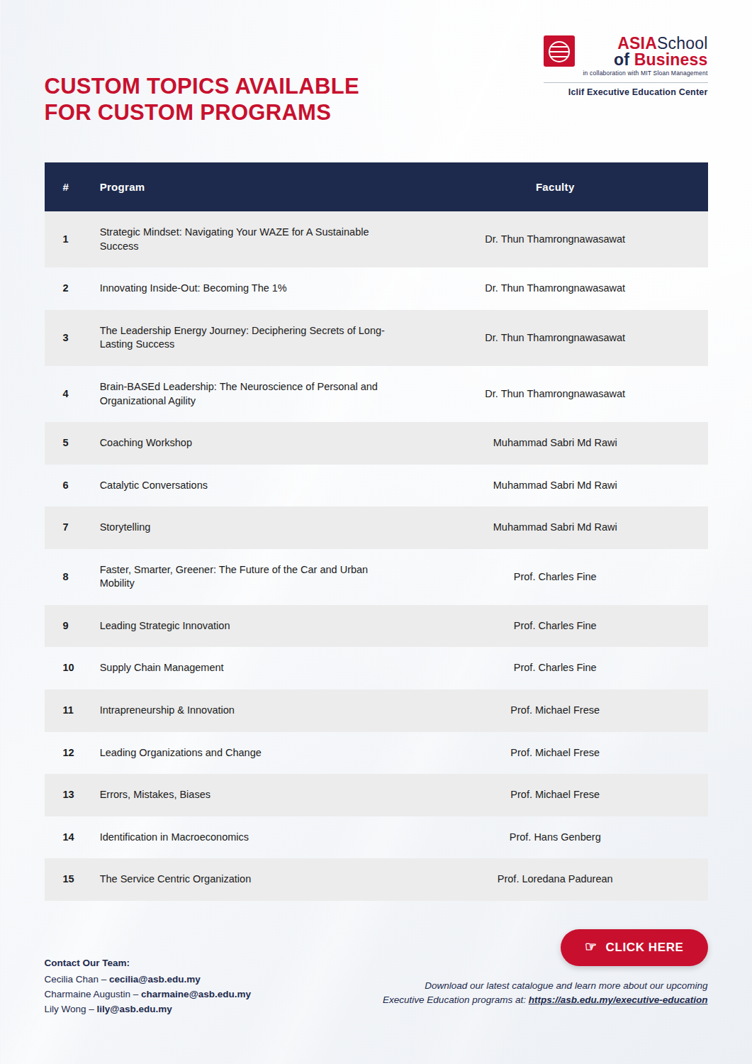Custom Topics Available
for Custom Programs
ASIASchool
of Business
in collaboration with MIT Sloan Management
Iclif Executive Education Center
| # | Program | Faculty |
| --- | --- | --- |
| 1 | Strategic Mindset: Navigating Your WAZE for A Sustainable Success | Dr. Thun Thamrongnawasawat |
| 2 | Innovating Inside-Out: Becoming The 1% | Dr. Thun Thamrongnawasawat |
| 3 | The Leadership Energy Journey: Deciphering Secrets of Long-Lasting Success | Dr. Thun Thamrongnawasawat |
| 4 | Brain-BASEd Leadership: The Neuroscience of Personal and Organizational Agility | Dr. Thun Thamrongnawasawat |
| 5 | Coaching Workshop | Muhammad Sabri Md Rawi |
| 6 | Catalytic Conversations | Muhammad Sabri Md Rawi |
| 7 | Storytelling | Muhammad Sabri Md Rawi |
| 8 | Faster, Smarter, Greener: The Future of the Car and Urban Mobility | Prof. Charles Fine |
| 9 | Leading Strategic Innovation | Prof. Charles Fine |
| 10 | Supply Chain Management | Prof. Charles Fine |
| 11 | Intrapreneurship & Innovation | Prof. Michael Frese |
| 12 | Leading Organizations and Change | Prof. Michael Frese |
| 13 | Errors, Mistakes, Biases | Prof. Michael Frese |
| 14 | Identification in Macroeconomics | Prof. Hans Genberg |
| 15 | The Service Centric Organization | Prof. Loredana Padurean |
Contact Our Team:
Cecilia Chan – cecilia@asb.edu.my
Charmaine Augustin – charmaine@asb.edu.my
Lily Wong – lily@asb.edu.my
☞ CLICK HERE
Download our latest catalogue and learn more about our upcoming
Executive Education programs at: https://asb.edu.my/executive-education